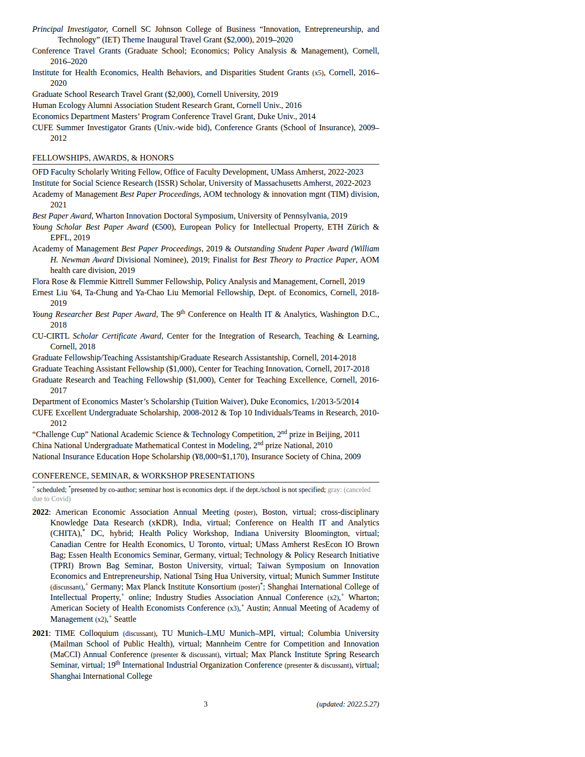Principal Investigator, Cornell SC Johnson College of Business “Innovation, Entrepreneurship, and Technology” (IET) Theme Inaugural Travel Grant ($2,000), 2019–2020
Conference Travel Grants (Graduate School; Economics; Policy Analysis & Management), Cornell, 2016–2020
Institute for Health Economics, Health Behaviors, and Disparities Student Grants (x5), Cornell, 2016–2020
Graduate School Research Travel Grant ($2,000), Cornell University, 2019
Human Ecology Alumni Association Student Research Grant, Cornell Univ., 2016
Economics Department Masters’ Program Conference Travel Grant, Duke Univ., 2014
CUFE Summer Investigator Grants (Univ.-wide bid), Conference Grants (School of Insurance), 2009–2012
Fellowships, Awards, & Honors
OFD Faculty Scholarly Writing Fellow, Office of Faculty Development, UMass Amherst, 2022-2023
Institute for Social Science Research (ISSR) Scholar, University of Massachusetts Amherst, 2022-2023
Academy of Management Best Paper Proceedings, AOM technology & innovation mgnt (TIM) division, 2021
Best Paper Award, Wharton Innovation Doctoral Symposium, University of Pennsylvania, 2019
Young Scholar Best Paper Award (€500), European Policy for Intellectual Property, ETH Zürich & EPFL, 2019
Academy of Management Best Paper Proceedings, 2019 & Outstanding Student Paper Award (William H. Newman Award Divisional Nominee), 2019; Finalist for Best Theory to Practice Paper, AOM health care division, 2019
Flora Rose & Flemmie Kittrell Summer Fellowship, Policy Analysis and Management, Cornell, 2019
Ernest Liu '64, Ta-Chung and Ya-Chao Liu Memorial Fellowship, Dept. of Economics, Cornell, 2018-2019
Young Researcher Best Paper Award, The 9th Conference on Health IT & Analytics, Washington D.C., 2018
CU-CIRTL Scholar Certificate Award, Center for the Integration of Research, Teaching & Learning, Cornell, 2018
Graduate Fellowship/Teaching Assistantship/Graduate Research Assistantship, Cornell, 2014-2018
Graduate Teaching Assistant Fellowship ($1,000), Center for Teaching Innovation, Cornell, 2017-2018
Graduate Research and Teaching Fellowship ($1,000), Center for Teaching Excellence, Cornell, 2016-2017
Department of Economics Master’s Scholarship (Tuition Waiver), Duke Economics, 1/2013-5/2014
CUFE Excellent Undergraduate Scholarship, 2008-2012 & Top 10 Individuals/Teams in Research, 2010-2012
“Challenge Cup” National Academic Science & Technology Competition, 2nd prize in Beijing, 2011
China National Undergraduate Mathematical Contest in Modeling, 2nd prize National, 2010
National Insurance Education Hope Scholarship (¥8,000≈$1,170), Insurance Society of China, 2009
Conference, Seminar, & Workshop Presentations
+ scheduled; *presented by co-author; seminar host is economics dept. if the dept./school is not specified; gray: (canceled due to Covid)
2022: American Economic Association Annual Meeting (poster), Boston, virtual; cross-disciplinary Knowledge Data Research (xKDR), India, virtual; Conference on Health IT and Analytics (CHITA),* DC, hybrid; Health Policy Workshop, Indiana University Bloomington, virtual; Canadian Centre for Health Economics, U Toronto, virtual; UMass Amherst ResEcon IO Brown Bag; Essen Health Economics Seminar, Germany, virtual; Technology & Policy Research Initiative (TPRI) Brown Bag Seminar, Boston University, virtual; Taiwan Symposium on Innovation Economics and Entrepreneurship, National Tsing Hua University, virtual; Munich Summer Institute (discussant),+ Germany; Max Planck Institute Konsortium (poster)*; Shanghai International College of Intellectual Property,+ online; Industry Studies Association Annual Conference (x2),+ Wharton; American Society of Health Economists Conference (x3),+ Austin; Annual Meeting of Academy of Management (x2),+ Seattle
2021: TIME Colloquium (discussant), TU Munich–LMU Munich–MPI, virtual; Columbia University (Mailman School of Public Health), virtual; Mannheim Centre for Competition and Innovation (MaCCI) Annual Conference (presenter & discussant), virtual; Max Planck Institute Spring Research Seminar, virtual; 19th International Industrial Organization Conference (presenter & discussant), virtual; Shanghai International College
3
(updated: 2022.5.27)